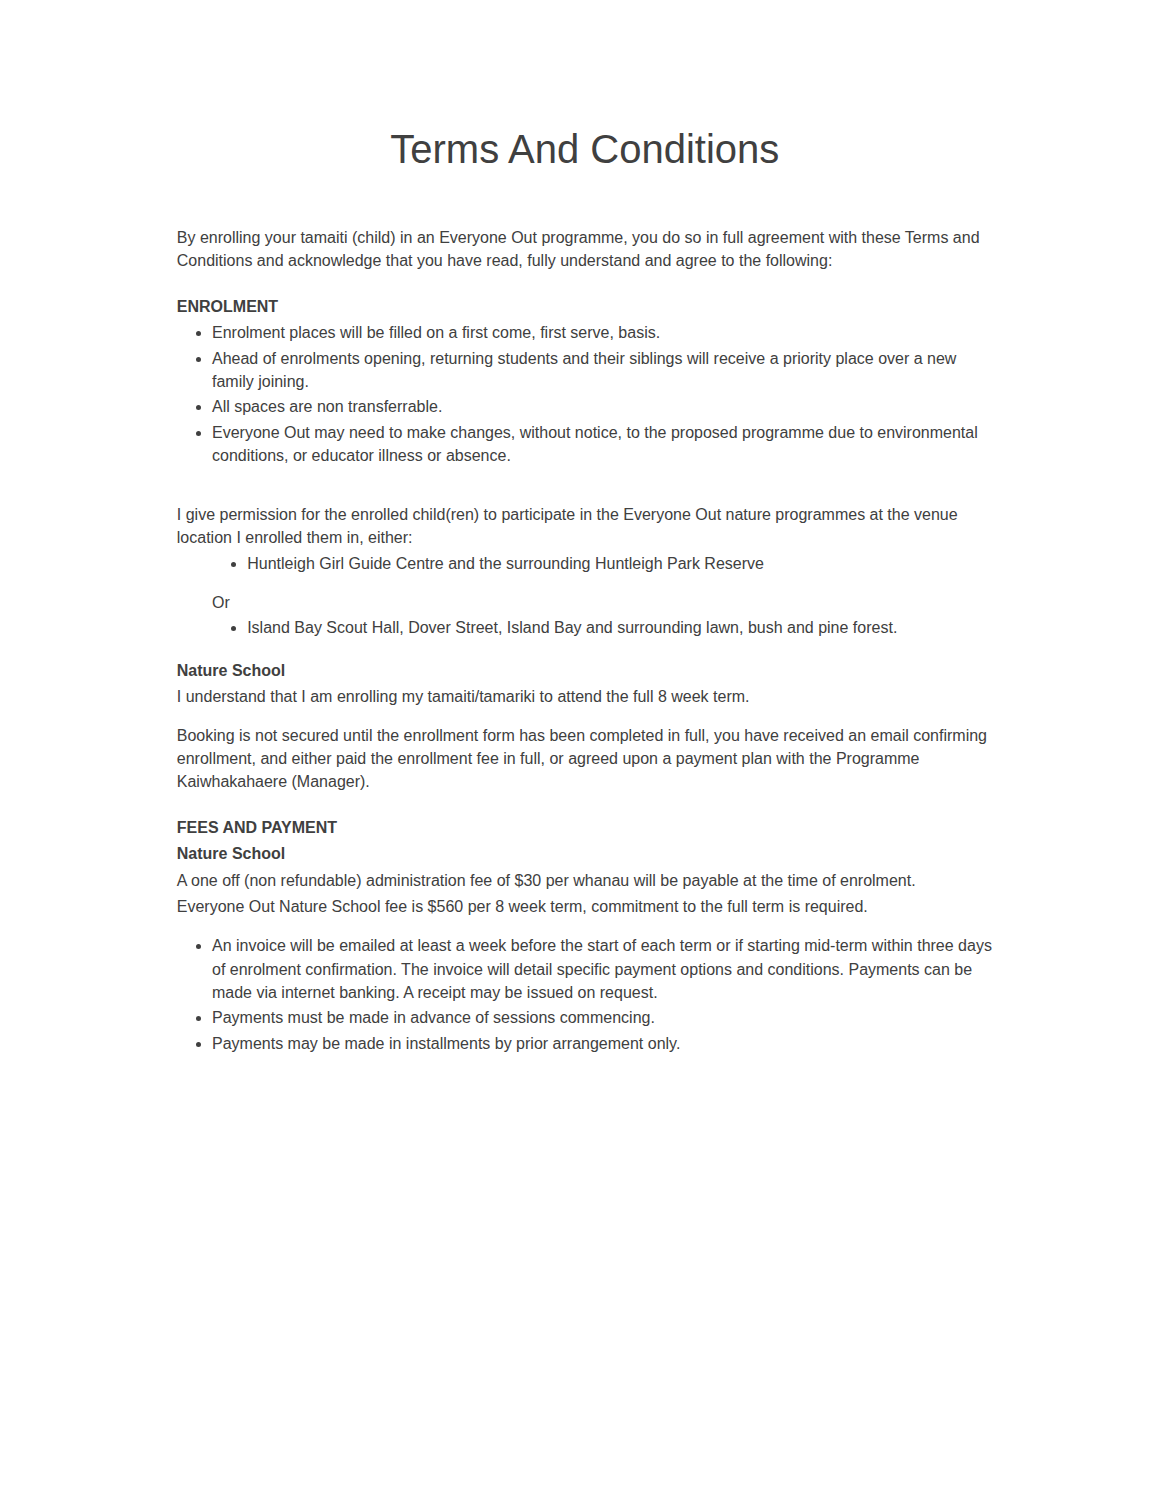Terms And Conditions
By enrolling your tamaiti (child) in an Everyone Out programme, you do so in full agreement with these Terms and Conditions and acknowledge that you have read, fully understand and agree to the following:
ENROLMENT
Enrolment places will be filled on a first come, first serve, basis.
Ahead of enrolments opening, returning students and their siblings will receive a priority place over a new family joining.
All spaces are non transferrable.
Everyone Out may need to make changes, without notice, to the proposed programme due to environmental conditions, or educator illness or absence.
I give permission for the enrolled child(ren) to participate in the Everyone Out nature programmes at the venue location I enrolled them in, either:
Huntleigh Girl Guide Centre and the surrounding Huntleigh Park Reserve
Or
Island Bay Scout Hall, Dover Street, Island Bay and surrounding lawn, bush and pine forest.
Nature School
I understand that I am enrolling my tamaiti/tamariki to attend the full 8 week term.
Booking is not secured until the enrollment form has been completed in full, you have received an email confirming enrollment, and either paid the enrollment fee in full, or agreed upon a payment plan with the Programme Kaiwhakahaere (Manager).
FEES AND PAYMENT
Nature School
A one off (non refundable) administration fee of $30 per whanau will be payable at the time of enrolment.
Everyone Out Nature School fee is $560 per 8 week term, commitment to the full term is required.
An invoice will be emailed at least a week before the start of each term or if starting mid-term within three days of enrolment confirmation. The invoice will detail specific payment options and conditions. Payments can be made via internet banking. A receipt may be issued on request.
Payments must be made in advance of sessions commencing.
Payments may be made in installments by prior arrangement only.